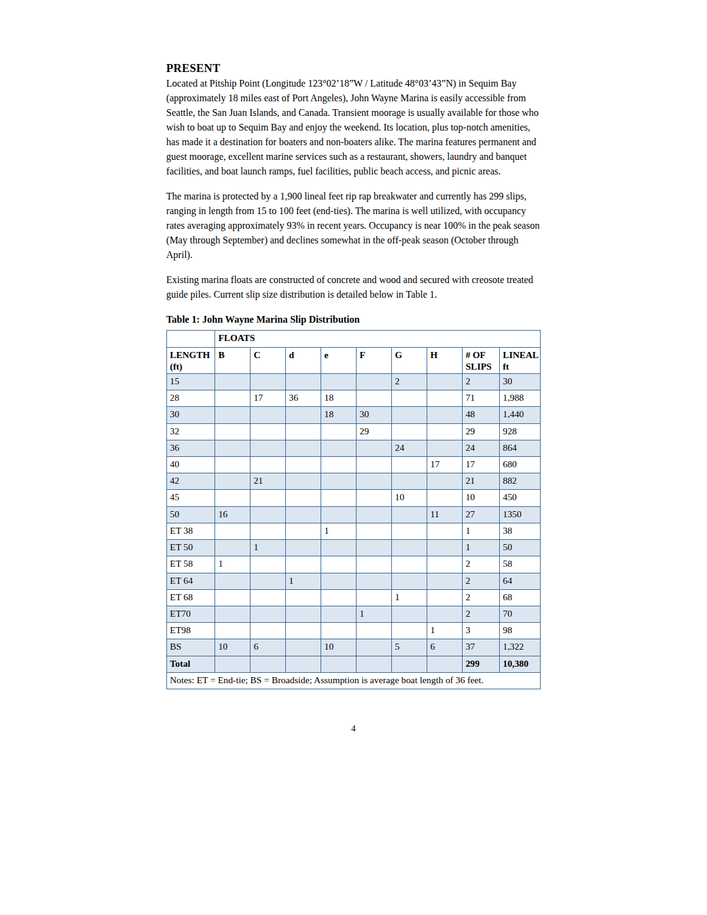PRESENT
Located at Pitship Point (Longitude 123°02’18”W / Latitude 48°03’43”N) in Sequim Bay (approximately 18 miles east of Port Angeles), John Wayne Marina is easily accessible from Seattle, the San Juan Islands, and Canada. Transient moorage is usually available for those who wish to boat up to Sequim Bay and enjoy the weekend. Its location, plus top-notch amenities, has made it a destination for boaters and non-boaters alike. The marina features permanent and guest moorage, excellent marine services such as a restaurant, showers, laundry and banquet facilities, and boat launch ramps, fuel facilities, public beach access, and picnic areas.
The marina is protected by a 1,900 lineal feet rip rap breakwater and currently has 299 slips, ranging in length from 15 to 100 feet (end-ties). The marina is well utilized, with occupancy rates averaging approximately 93% in recent years. Occupancy is near 100% in the peak season (May through September) and declines somewhat in the off-peak season (October through April).
Existing marina floats are constructed of concrete and wood and secured with creosote treated guide piles. Current slip size distribution is detailed below in Table 1.
Table 1: John Wayne Marina Slip Distribution
| | FLOATS |
| --- | --- |
| LENGTH (ft) | B | C | d | e | F | G | H | # OF SLIPS | LINEAL ft |
| 15 | | | | | | 2 | | 2 | 30 |
| 28 | | 17 | 36 | 18 | | | | 71 | 1,988 |
| 30 | | | | 18 | 30 | | | 48 | 1,440 |
| 32 | | | | | 29 | | | 29 | 928 |
| 36 | | | | | | 24 | | 24 | 864 |
| 40 | | | | | | | 17 | 17 | 680 |
| 42 | | 21 | | | | | | 21 | 882 |
| 45 | | | | | | 10 | | 10 | 450 |
| 50 | 16 | | | | | | 11 | 27 | 1350 |
| ET 38 | | | | 1 | | | | 1 | 38 |
| ET 50 | | 1 | | | | | | 1 | 50 |
| ET 58 | 1 | | | | | | | 2 | 58 |
| ET 64 | | | 1 | | | | | 2 | 64 |
| ET 68 | | | | | | 1 | | 2 | 68 |
| ET70 | | | | | 1 | | | 2 | 70 |
| ET98 | | | | | | | 1 | 3 | 98 |
| BS | 10 | 6 | | 10 | | 5 | 6 | 37 | 1,322 |
| Total | | | | | | | | 299 | 10,380 |
| Notes: ET = End-tie; BS = Broadside; Assumption is average boat length of 36 feet. |
4